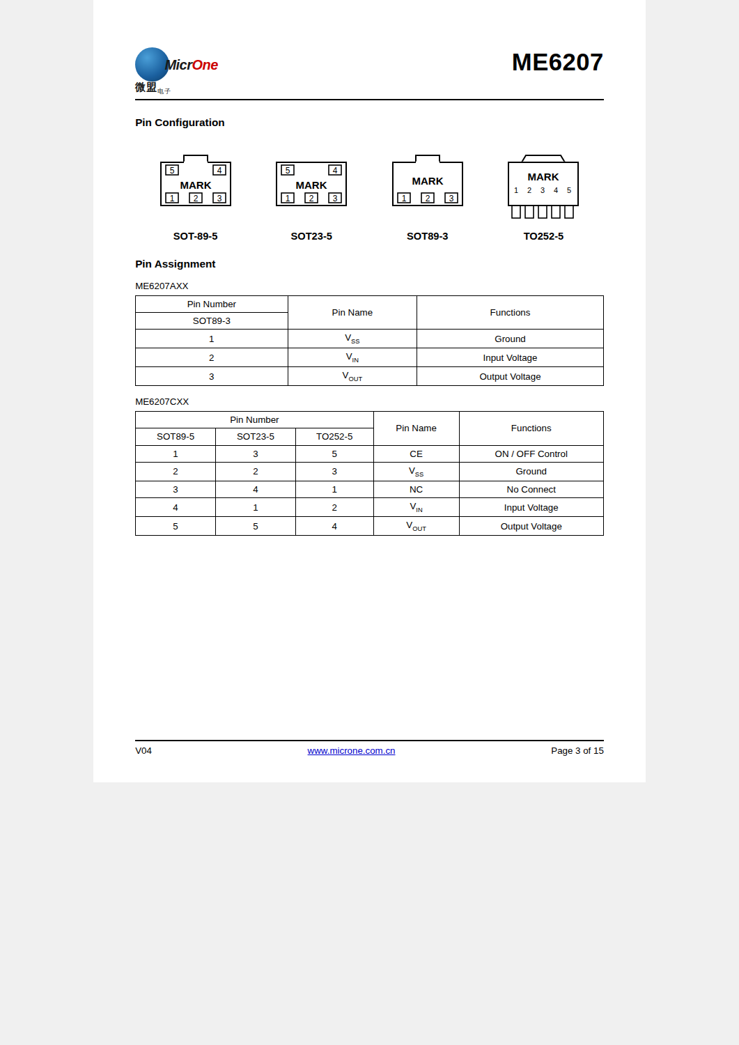MicrOne
微盟电子
ME6207
Pin Configuration
5 4 MARK 1 2 3
SOT-89-5
5 4 MARK 1 2 3
SOT23-5
MARK 1 2 3
SOT89-3
MARK 1 2 3 4 5
TO252-5
Pin Assignment
ME6207AXX
| Pin Number | Pin Name | Functions |
| --- | --- | --- |
| SOT89-3 |
| 1 | V SS | Ground |
| 2 | V IN | Input Voltage |
| 3 | V OUT | Output Voltage |
ME6207CXX
| Pin Number | Pin Name | Functions |
| --- | --- | --- |
| SOT89-5 | SOT23-5 | TO252-5 |
| 1 | 3 | 5 | CE | ON / OFF Control |
| 2 | 2 | 3 | V SS | Ground |
| 3 | 4 | 1 | NC | No Connect |
| 4 | 1 | 2 | V IN | Input Voltage |
| 5 | 5 | 4 | V OUT | Output Voltage |
V04 www.microne.com.cn Page 3 of 15